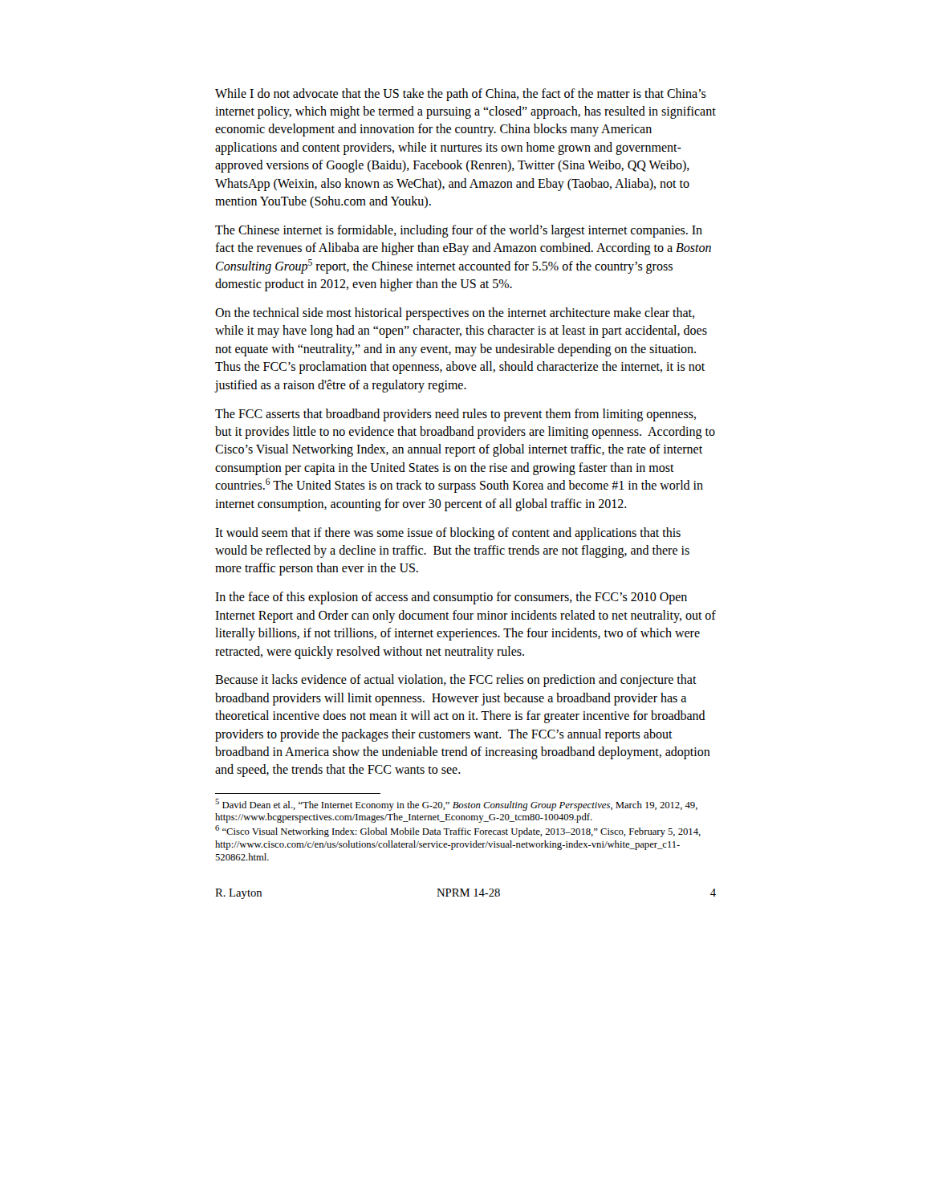While I do not advocate that the US take the path of China, the fact of the matter is that China’s internet policy, which might be termed a pursuing a “closed” approach, has resulted in significant economic development and innovation for the country. China blocks many American applications and content providers, while it nurtures its own home grown and government-approved versions of Google (Baidu), Facebook (Renren), Twitter (Sina Weibo, QQ Weibo), WhatsApp (Weixin, also known as WeChat), and Amazon and Ebay (Taobao, Aliaba), not to mention YouTube (Sohu.com and Youku).
The Chinese internet is formidable, including four of the world’s largest internet companies. In fact the revenues of Alibaba are higher than eBay and Amazon combined. According to a Boston Consulting Group5 report, the Chinese internet accounted for 5.5% of the country’s gross domestic product in 2012, even higher than the US at 5%.
On the technical side most historical perspectives on the internet architecture make clear that, while it may have long had an “open” character, this character is at least in part accidental, does not equate with “neutrality,” and in any event, may be undesirable depending on the situation. Thus the FCC’s proclamation that openness, above all, should characterize the internet, it is not justified as a raison d'être of a regulatory regime.
The FCC asserts that broadband providers need rules to prevent them from limiting openness, but it provides little to no evidence that broadband providers are limiting openness. According to Cisco’s Visual Networking Index, an annual report of global internet traffic, the rate of internet consumption per capita in the United States is on the rise and growing faster than in most countries.6 The United States is on track to surpass South Korea and become #1 in the world in internet consumption, acounting for over 30 percent of all global traffic in 2012.
It would seem that if there was some issue of blocking of content and applications that this would be reflected by a decline in traffic. But the traffic trends are not flagging, and there is more traffic person than ever in the US.
In the face of this explosion of access and consumptio for consumers, the FCC’s 2010 Open Internet Report and Order can only document four minor incidents related to net neutrality, out of literally billions, if not trillions, of internet experiences. The four incidents, two of which were retracted, were quickly resolved without net neutrality rules.
Because it lacks evidence of actual violation, the FCC relies on prediction and conjecture that broadband providers will limit openness. However just because a broadband provider has a theoretical incentive does not mean it will act on it. There is far greater incentive for broadband providers to provide the packages their customers want. The FCC’s annual reports about broadband in America show the undeniable trend of increasing broadband deployment, adoption and speed, the trends that the FCC wants to see.
5 David Dean et al., “The Internet Economy in the G-20,” Boston Consulting Group Perspectives, March 19, 2012, 49, https://www.bcgperspectives.com/Images/The_Internet_Economy_G-20_tcm80-100409.pdf.
6 “Cisco Visual Networking Index: Global Mobile Data Traffic Forecast Update, 2013–2018,” Cisco, February 5, 2014, http://www.cisco.com/c/en/us/solutions/collateral/service-provider/visual-networking-index-vni/white_paper_c11-520862.html.
R. Layton
NPRM 14-28
4